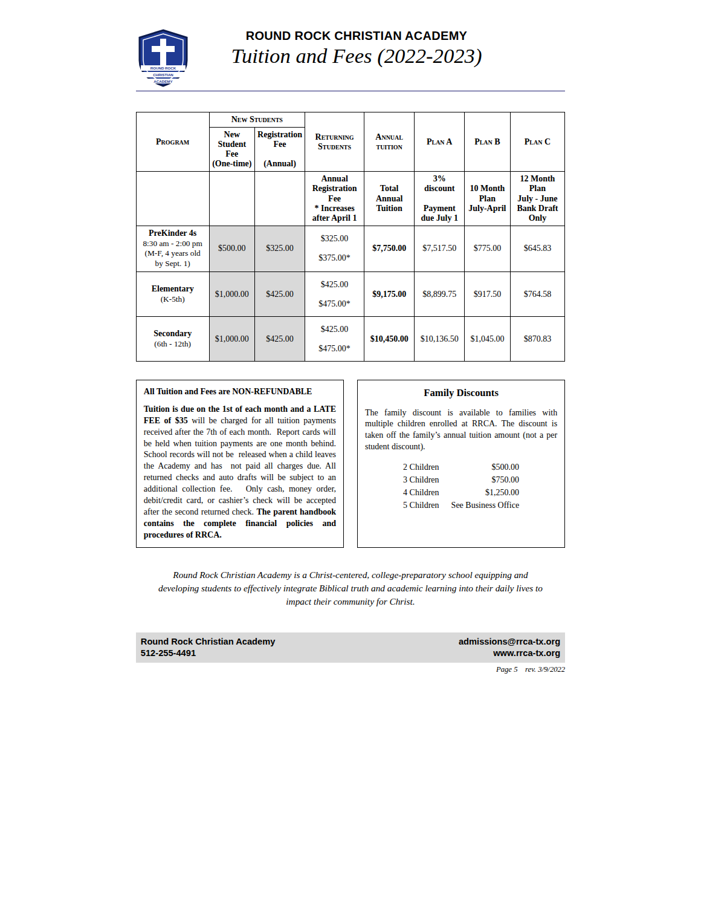ROUND ROCK CHRISTIAN ACADEMY
ROUND ROCK CHRISTIAN ACADEMY
Tuition and Fees (2022-2023)
| Program | New Students | Returning Students | Annual tuition | Plan A | Plan B | Plan C |
| --- | --- | --- | --- | --- | --- | --- |
| New Student Fee (One-time) | Registration Fee (Annual) |
| | | | Annual Registration Fee * Increases after April 1 | Total Annual Tuition | 3% discount Payment due July 1 | 10 Month Plan July-April | 12 Month Plan July - June Bank Draft Only |
| PreKinder 4s 8:30 am - 2:00 pm (M-F, 4 years old by Sept. 1) | $500.00 | $325.00 | $325.00 $375.00* | $7,750.00 | $7,517.50 | $775.00 | $645.83 |
| Elementary (K-5th) | $1,000.00 | $425.00 | $425.00 $475.00* | $9,175.00 | $8,899.75 | $917.50 | $764.58 |
| Secondary (6th - 12th) | $1,000.00 | $425.00 | $425.00 $475.00* | $10,450.00 | $10,136.50 | $1,045.00 | $870.83 |
All Tuition and Fees are NON-REFUNDABLE
Tuition is due on the 1st of each month and a LATE FEE of $35 will be charged for all tuition payments received after the 7th of each month. Report cards will be held when tuition payments are one month behind. School records will not be released when a child leaves the Academy and has not paid all charges due. All returned checks and auto drafts will be subject to an additional collection fee. Only cash, money order, debit/credit card, or cashier’s check will be accepted after the second returned check. The parent handbook contains the complete financial policies and procedures of RRCA.
Family Discounts
The family discount is available to families with multiple children enrolled at RRCA. The discount is taken off the family’s annual tuition amount (not a per student discount).
| 2 Children | $500.00 |
| 3 Children | $750.00 |
| 4 Children | $1,250.00 |
| 5 Children | See Business Office |
Round Rock Christian Academy is a Christ-centered, college-preparatory school equipping and developing students to effectively integrate Biblical truth and academic learning into their daily lives to impact their community for Christ.
Round Rock Christian Academy
512-255-4491
admissions@rrca-tx.org
www.rrca-tx.org
Page 5 rev. 3/9/2022